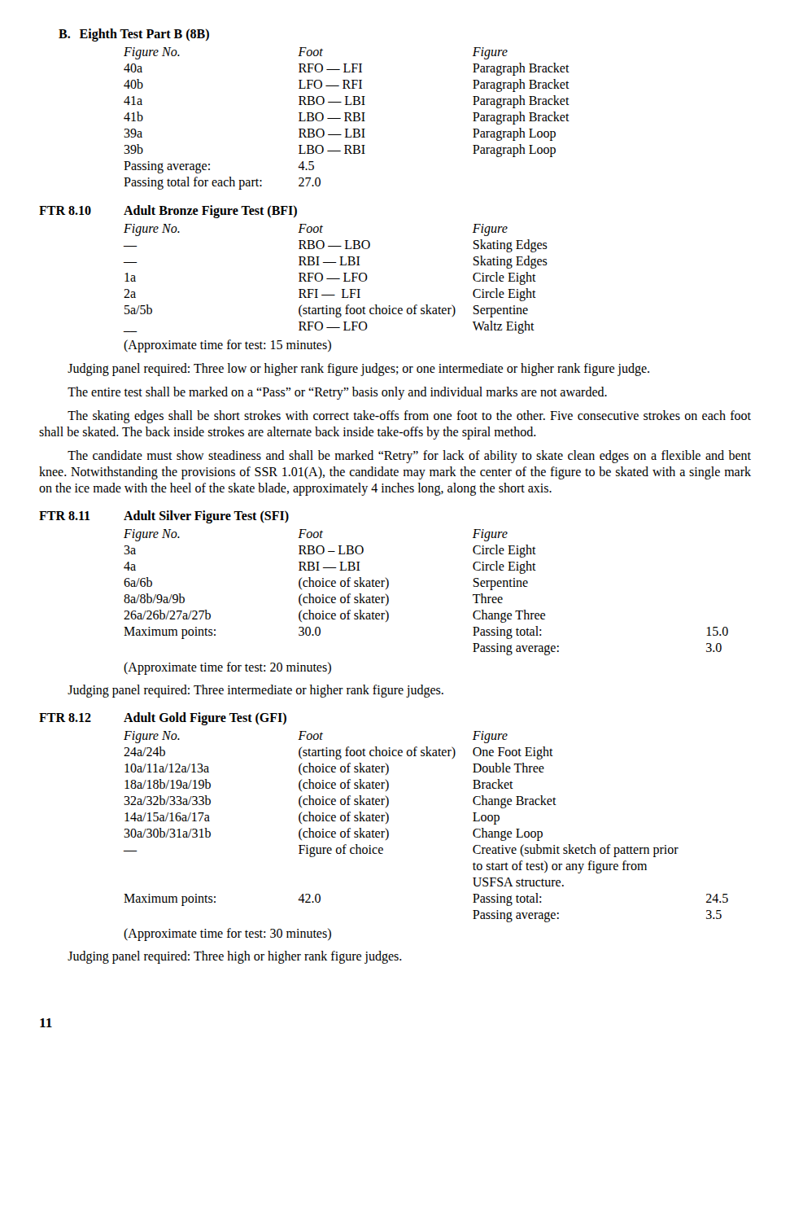B. Eighth Test Part B (8B)
| Figure No. | Foot | Figure |
| 40a | RFO — LFI | Paragraph Bracket |
| 40b | LFO — RFI | Paragraph Bracket |
| 41a | RBO — LBI | Paragraph Bracket |
| 41b | LBO — RBI | Paragraph Bracket |
| 39a | RBO — LBI | Paragraph Loop |
| 39b | LBO — RBI | Paragraph Loop |
| Passing average: | 4.5 | |
| Passing total for each part: | 27.0 | |
FTR 8.10 Adult Bronze Figure Test (BFI)
| Figure No. | Foot | Figure |
| — | RBO — LBO | Skating Edges |
| — | RBI — LBI | Skating Edges |
| 1a | RFO — LFO | Circle Eight |
| 2a | RFI — LFI | Circle Eight |
| 5a/5b | (starting foot choice of skater) | Serpentine |
| __ | RFO — LFO | Waltz Eight |
(Approximate time for test: 15 minutes)
Judging panel required: Three low or higher rank figure judges; or one intermediate or higher rank figure judge.
The entire test shall be marked on a “Pass” or “Retry” basis only and individual marks are not awarded.
The skating edges shall be short strokes with correct take-offs from one foot to the other. Five consecutive strokes on each foot shall be skated. The back inside strokes are alternate back inside take-offs by the spiral method.
The candidate must show steadiness and shall be marked “Retry” for lack of ability to skate clean edges on a flexible and bent knee. Notwithstanding the provisions of SSR 1.01(A), the candidate may mark the center of the figure to be skated with a single mark on the ice made with the heel of the skate blade, approximately 4 inches long, along the short axis.
FTR 8.11 Adult Silver Figure Test (SFI)
| Figure No. | Foot | Figure | |
| 3a | RBO – LBO | Circle Eight | |
| 4a | RBI — LBI | Circle Eight | |
| 6a/6b | (choice of skater) | Serpentine | |
| 8a/8b/9a/9b | (choice of skater) | Three | |
| 26a/26b/27a/27b | (choice of skater) | Change Three | |
| Maximum points: | 30.0 | Passing total: | 15.0 |
| | | Passing average: | 3.0 |
(Approximate time for test: 20 minutes)
Judging panel required: Three intermediate or higher rank figure judges.
FTR 8.12 Adult Gold Figure Test (GFI)
| Figure No. | Foot | Figure | |
| 24a/24b | (starting foot choice of skater) | One Foot Eight | |
| 10a/11a/12a/13a | (choice of skater) | Double Three | |
| 18a/18b/19a/19b | (choice of skater) | Bracket | |
| 32a/32b/33a/33b | (choice of skater) | Change Bracket | |
| 14a/15a/16a/17a | (choice of skater) | Loop | |
| 30a/30b/31a/31b | (choice of skater) | Change Loop | |
| — | Figure of choice | Creative (submit sketch of pattern prior to start of test) or any figure from USFSA structure. | |
| Maximum points: | 42.0 | Passing total: | 24.5 |
| | | Passing average: | 3.5 |
(Approximate time for test: 30 minutes)
Judging panel required: Three high or higher rank figure judges.
11